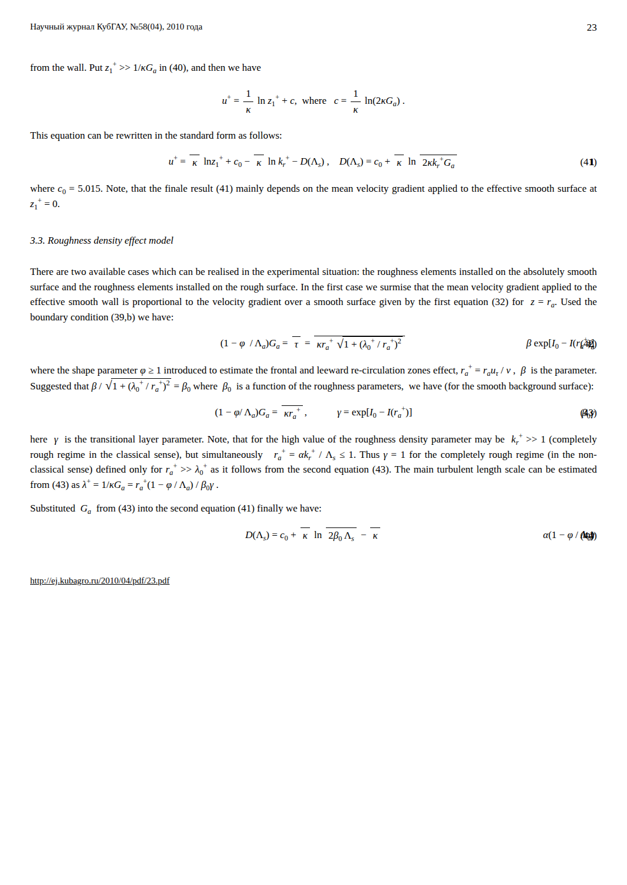Научный журнал КубГАУ, №58(04), 2010 года
23
from the wall. Put z1+ >> 1/κGa in (40), and then we have
u+ = 1 κ ln z1+ + c, where c = 1 κ ln(2κGa) .
This equation can be rewritten in the standard form as follows:
u+ = 1 κ lnz1+ + c0 − 1 κ ln kr+ − D(Λs) , D(Λs) = c0 + 1 κ ln 12κkr+Ga
(41)
where c0 = 5.015. Note, that the finale result (41) mainly depends on the mean velocity gradient applied to the effective smooth surface at z1+ = 0.
3.3. Roughness density effect model
There are two available cases which can be realised in the experimental situation: the roughness elements installed on the absolutely smooth surface and the roughness elements installed on the rough surface. In the first case we surmise that the mean velocity gradient applied to the effective smooth wall is proportional to the velocity gradient over a smooth surface given by the first equation (32) for z = ra. Used the boundary condition (39,b) we have:
(1 − φ / Λa)Ga = τa τ = β exp[I0 − I(ra+)] κra+ 1 + (λ0+ / ra+)2
(42)
where the shape parameter φ ≥ 1 introduced to estimate the frontal and leeward re-circulation zones effect, ra+ = rauτ / ν , β is the parameter. Suggested that β / 1 + (λ0+ / ra+)2 = β0 where β0 is a function of the roughness parameters, we have (for the smooth background surface):
(1 − φ/ Λa)Ga = β0γ κra+, γ = exp[I0 − I(ra+)]
(43)
here γ is the transitional layer parameter. Note, that for the high value of the roughness density parameter may be kr+ >> 1 (completely rough regime in the classical sense), but simultaneously ra+ = αkr+ / Λs ≤ 1. Thus γ = 1 for the completely rough regime (in the non-classical sense) defined only for ra+ >> λ0+ as it follows from the second equation (43). The main turbulent length scale can be estimated from (43) as λ+ = 1/κGa = ra+(1 − φ / Λa) / β0γ .
Substituted Ga from (43) into the second equation (41) finally we have:
D(Λs) = c0 + 1 κ ln α(1 − φ / Λa) 2β0 Λs − lnγ κ
(44)
http://ej.kubagro.ru/2010/04/pdf/23.pdf